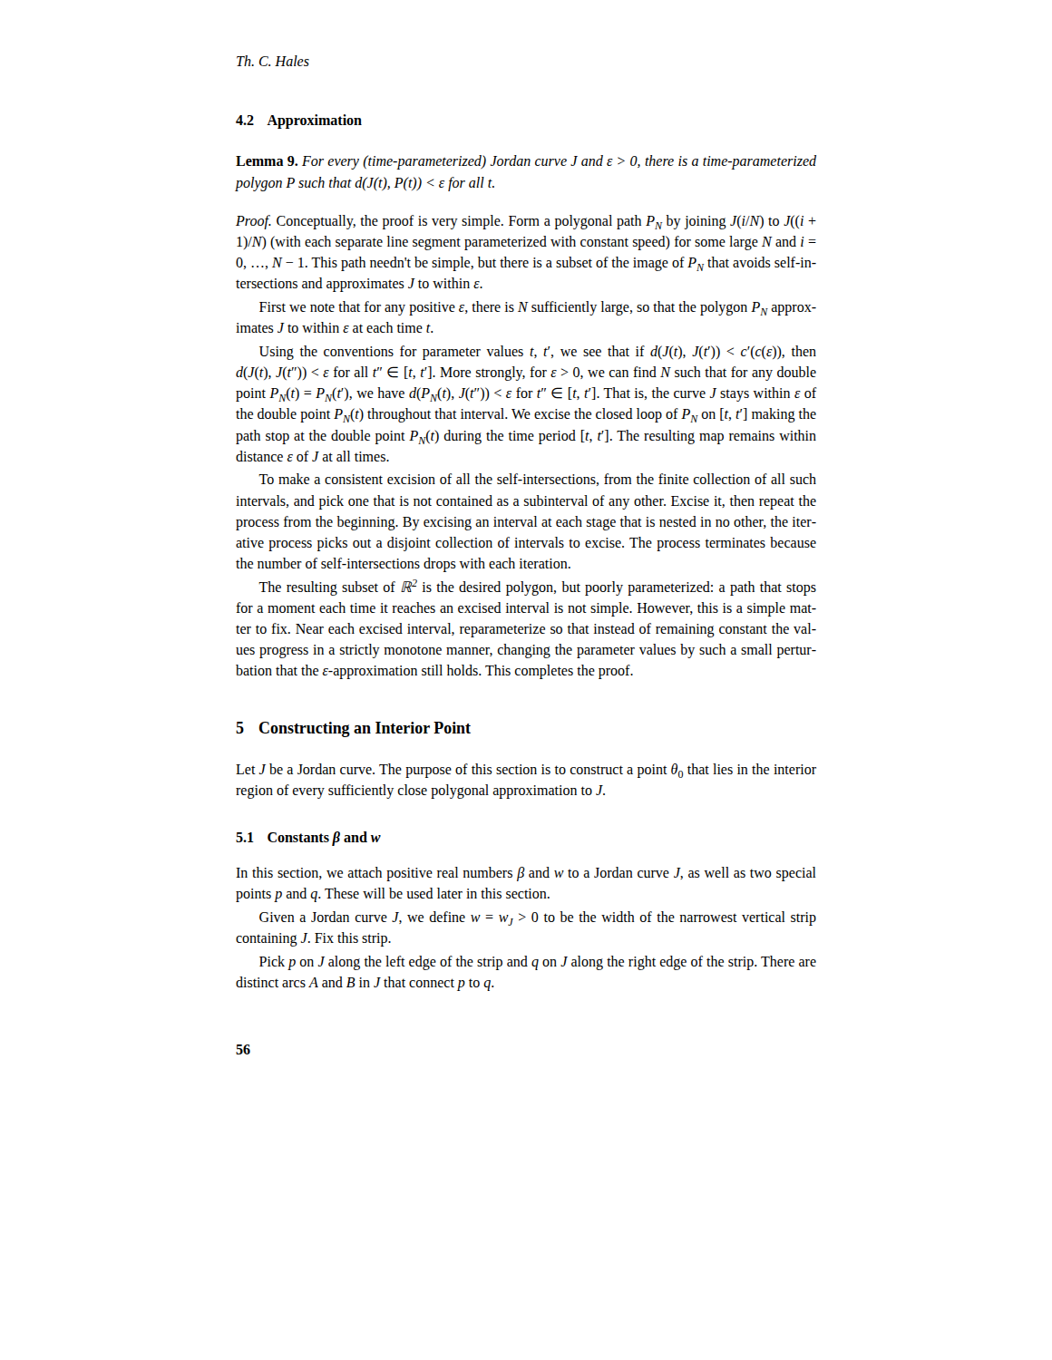Th. C. Hales
4.2 Approximation
Lemma 9. For every (time-parameterized) Jordan curve J and ε > 0, there is a time-parameterized polygon P such that d(J(t), P(t)) < ε for all t.
Proof. Conceptually, the proof is very simple. Form a polygonal path PN by joining J(i/N) to J((i + 1)/N) (with each separate line segment parameterized with constant speed) for some large N and i = 0, …, N − 1. This path needn't be simple, but there is a subset of the image of PN that avoids self-intersections and approximates J to within ε.
First we note that for any positive ε, there is N sufficiently large, so that the polygon PN approximates J to within ε at each time t.
Using the conventions for parameter values t, t′, we see that if d(J(t), J(t′)) < c′(c(ε)), then d(J(t), J(t″)) < ε for all t″ ∈ [t, t′]. More strongly, for ε > 0, we can find N such that for any double point PN(t) = PN(t′), we have d(PN(t), J(t″)) < ε for t″ ∈ [t, t′]. That is, the curve J stays within ε of the double point PN(t) throughout that interval. We excise the closed loop of PN on [t, t′] making the path stop at the double point PN(t) during the time period [t, t′]. The resulting map remains within distance ε of J at all times.
To make a consistent excision of all the self-intersections, from the finite collection of all such intervals, and pick one that is not contained as a subinterval of any other. Excise it, then repeat the process from the beginning. By excising an interval at each stage that is nested in no other, the iterative process picks out a disjoint collection of intervals to excise. The process terminates because the number of self-intersections drops with each iteration.
The resulting subset of ℝ2 is the desired polygon, but poorly parameterized: a path that stops for a moment each time it reaches an excised interval is not simple. However, this is a simple matter to fix. Near each excised interval, reparameterize so that instead of remaining constant the values progress in a strictly monotone manner, changing the parameter values by such a small perturbation that the ε-approximation still holds. This completes the proof.
5 Constructing an Interior Point
Let J be a Jordan curve. The purpose of this section is to construct a point θ0 that lies in the interior region of every sufficiently close polygonal approximation to J.
5.1 Constants β and w
In this section, we attach positive real numbers β and w to a Jordan curve J, as well as two special points p and q. These will be used later in this section.
Given a Jordan curve J, we define w = wJ > 0 to be the width of the narrowest vertical strip containing J. Fix this strip.
Pick p on J along the left edge of the strip and q on J along the right edge of the strip. There are distinct arcs A and B in J that connect p to q.
56